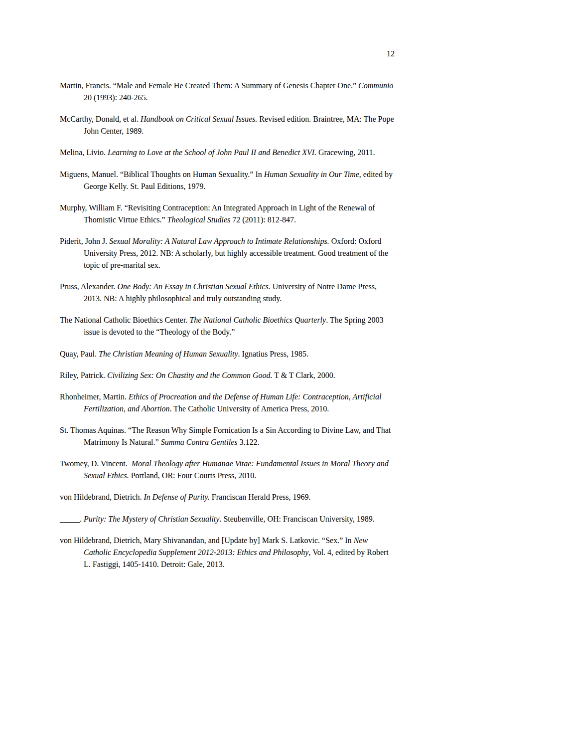12
Martin, Francis. “Male and Female He Created Them: A Summary of Genesis Chapter One.” Communio 20 (1993): 240-265.
McCarthy, Donald, et al. Handbook on Critical Sexual Issues. Revised edition. Braintree, MA: The Pope John Center, 1989.
Melina, Livio. Learning to Love at the School of John Paul II and Benedict XVI. Gracewing, 2011.
Miguens, Manuel. “Biblical Thoughts on Human Sexuality.” In Human Sexuality in Our Time, edited by George Kelly. St. Paul Editions, 1979.
Murphy, William F. “Revisiting Contraception: An Integrated Approach in Light of the Renewal of Thomistic Virtue Ethics.” Theological Studies 72 (2011): 812-847.
Piderit, John J. Sexual Morality: A Natural Law Approach to Intimate Relationships. Oxford: Oxford University Press, 2012. NB: A scholarly, but highly accessible treatment. Good treatment of the topic of pre-marital sex.
Pruss, Alexander. One Body: An Essay in Christian Sexual Ethics. University of Notre Dame Press, 2013. NB: A highly philosophical and truly outstanding study.
The National Catholic Bioethics Center. The National Catholic Bioethics Quarterly. The Spring 2003 issue is devoted to the “Theology of the Body.”
Quay, Paul. The Christian Meaning of Human Sexuality. Ignatius Press, 1985.
Riley, Patrick. Civilizing Sex: On Chastity and the Common Good. T & T Clark, 2000.
Rhonheimer, Martin. Ethics of Procreation and the Defense of Human Life: Contraception, Artificial Fertilization, and Abortion. The Catholic University of America Press, 2010.
St. Thomas Aquinas. “The Reason Why Simple Fornication Is a Sin According to Divine Law, and That Matrimony Is Natural.” Summa Contra Gentiles 3.122.
Twomey, D. Vincent. Moral Theology after Humanae Vitae: Fundamental Issues in Moral Theory and Sexual Ethics. Portland, OR: Four Courts Press, 2010.
von Hildebrand, Dietrich. In Defense of Purity. Franciscan Herald Press, 1969.
_____. Purity: The Mystery of Christian Sexuality. Steubenville, OH: Franciscan University, 1989.
von Hildebrand, Dietrich, Mary Shivanandan, and [Update by] Mark S. Latkovic. “Sex.” In New Catholic Encyclopedia Supplement 2012-2013: Ethics and Philosophy, Vol. 4, edited by Robert L. Fastiggi, 1405-1410. Detroit: Gale, 2013.